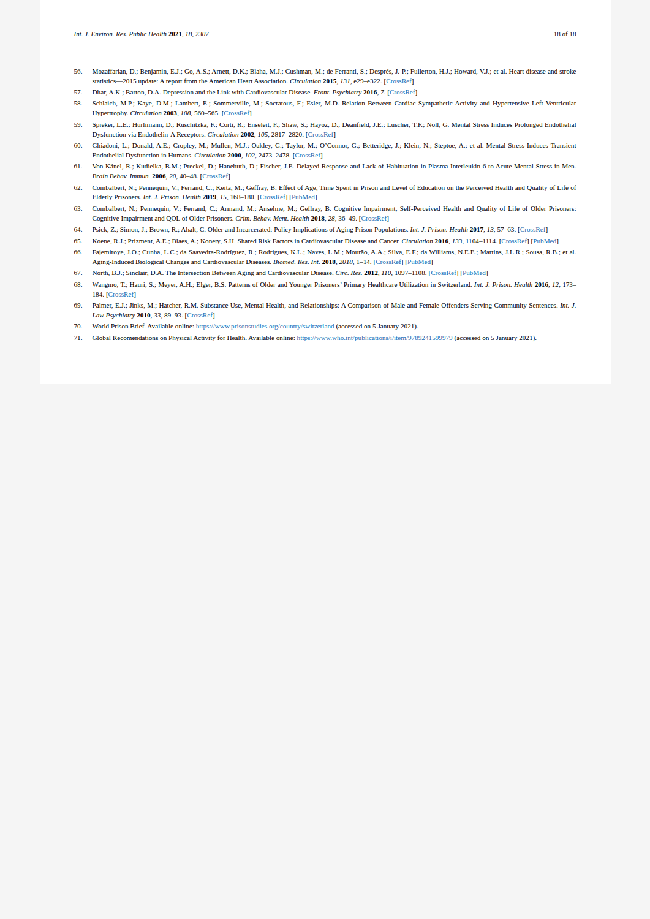Int. J. Environ. Res. Public Health 2021, 18, 2307 18 of 18
Mozaffarian, D.; Benjamin, E.J.; Go, A.S.; Arnett, D.K.; Blaha, M.J.; Cushman, M.; de Ferranti, S.; Després, J.-P.; Fullerton, H.J.; Howard, V.J.; et al. Heart disease and stroke statistics—2015 update: A report from the American Heart Association. Circulation 2015, 131, e29–e322. [CrossRef]
Dhar, A.K.; Barton, D.A. Depression and the Link with Cardiovascular Disease. Front. Psychiatry 2016, 7. [CrossRef]
Schlaich, M.P.; Kaye, D.M.; Lambert, E.; Sommerville, M.; Socratous, F.; Esler, M.D. Relation Between Cardiac Sympathetic Activity and Hypertensive Left Ventricular Hypertrophy. Circulation 2003, 108, 560–565. [CrossRef]
Spieker, L.E.; Hürlimann, D.; Ruschitzka, F.; Corti, R.; Enseleit, F.; Shaw, S.; Hayoz, D.; Deanfield, J.E.; Lüscher, T.F.; Noll, G. Mental Stress Induces Prolonged Endothelial Dysfunction via Endothelin-A Receptors. Circulation 2002, 105, 2817–2820. [CrossRef]
Ghiadoni, L.; Donald, A.E.; Cropley, M.; Mullen, M.J.; Oakley, G.; Taylor, M.; O’Connor, G.; Betteridge, J.; Klein, N.; Steptoe, A.; et al. Mental Stress Induces Transient Endothelial Dysfunction in Humans. Circulation 2000, 102, 2473–2478. [CrossRef]
Von Känel, R.; Kudielka, B.M.; Preckel, D.; Hanebuth, D.; Fischer, J.E. Delayed Response and Lack of Habituation in Plasma Interleukin-6 to Acute Mental Stress in Men. Brain Behav. Immun. 2006, 20, 40–48. [CrossRef]
Combalbert, N.; Pennequin, V.; Ferrand, C.; Keita, M.; Geffray, B. Effect of Age, Time Spent in Prison and Level of Education on the Perceived Health and Quality of Life of Elderly Prisoners. Int. J. Prison. Health 2019, 15, 168–180. [CrossRef] [PubMed]
Combalbert, N.; Pennequin, V.; Ferrand, C.; Armand, M.; Anselme, M.; Geffray, B. Cognitive Impairment, Self-Perceived Health and Quality of Life of Older Prisoners: Cognitive Impairment and QOL of Older Prisoners. Crim. Behav. Ment. Health 2018, 28, 36–49. [CrossRef]
Psick, Z.; Simon, J.; Brown, R.; Ahalt, C. Older and Incarcerated: Policy Implications of Aging Prison Populations. Int. J. Prison. Health 2017, 13, 57–63. [CrossRef]
Koene, R.J.; Prizment, A.E.; Blaes, A.; Konety, S.H. Shared Risk Factors in Cardiovascular Disease and Cancer. Circulation 2016, 133, 1104–1114. [CrossRef] [PubMed]
Fajemiroye, J.O.; Cunha, L.C.; da Saavedra-Rodríguez, R.; Rodrigues, K.L.; Naves, L.M.; Mourão, A.A.; Silva, E.F.; da Williams, N.E.E.; Martins, J.L.R.; Sousa, R.B.; et al. Aging-Induced Biological Changes and Cardiovascular Diseases. Biomed. Res. Int. 2018, 2018, 1–14. [CrossRef] [PubMed]
North, B.J.; Sinclair, D.A. The Intersection Between Aging and Cardiovascular Disease. Circ. Res. 2012, 110, 1097–1108. [CrossRef] [PubMed]
Wangmo, T.; Hauri, S.; Meyer, A.H.; Elger, B.S. Patterns of Older and Younger Prisoners’ Primary Healthcare Utilization in Switzerland. Int. J. Prison. Health 2016, 12, 173–184. [CrossRef]
Palmer, E.J.; Jinks, M.; Hatcher, R.M. Substance Use, Mental Health, and Relationships: A Comparison of Male and Female Offenders Serving Community Sentences. Int. J. Law Psychiatry 2010, 33, 89–93. [CrossRef]
World Prison Brief. Available online: https://www.prisonstudies.org/country/switzerland (accessed on 5 January 2021).
Global Recomendations on Physical Activity for Health. Available online: https://www.who.int/publications/i/item/9789241599979 (accessed on 5 January 2021).